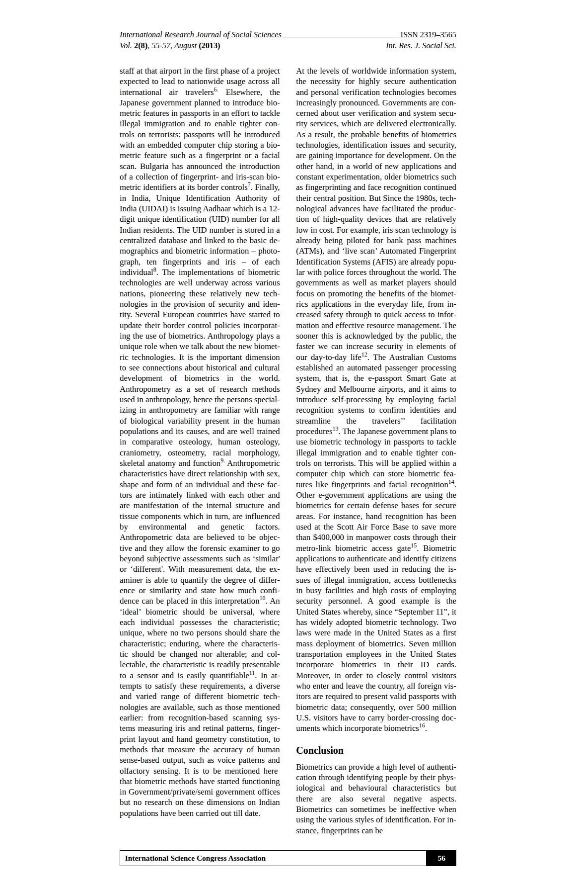International Research Journal of Social Sciences ISSN 2319–3565
Vol. 2(8), 55-57, August (2013) Int. Res. J. Social Sci.
staff at that airport in the first phase of a project expected to lead to nationwide usage across all international air travelers6. Elsewhere, the Japanese government planned to introduce biometric features in passports in an effort to tackle illegal immigration and to enable tighter controls on terrorists: passports will be introduced with an embedded computer chip storing a biometric feature such as a fingerprint or a facial scan. Bulgaria has announced the introduction of a collection of fingerprint- and iris-scan biometric identifiers at its border controls7. Finally, in India, Unique Identification Authority of India (UIDAI) is issuing Aadhaar which is a 12-digit unique identification (UID) number for all Indian residents. The UID number is stored in a centralized database and linked to the basic demographics and biometric information – photograph, ten fingerprints and iris – of each individual8. The implementations of biometric technologies are well underway across various nations, pioneering these relatively new technologies in the provision of security and identity. Several European countries have started to update their border control policies incorporating the use of biometrics. Anthropology plays a unique role when we talk about the new biometric technologies. It is the important dimension to see connections about historical and cultural development of biometrics in the world. Anthropometry as a set of research methods used in anthropology, hence the persons specializing in anthropometry are familiar with range of biological variability present in the human populations and its causes, and are well trained in comparative osteology, human osteology, craniometry, osteometry, racial morphology, skeletal anatomy and function9. Anthropometric characteristics have direct relationship with sex, shape and form of an individual and these factors are intimately linked with each other and are manifestation of the internal structure and tissue components which in turn, are influenced by environmental and genetic factors. Anthropometric data are believed to be objective and they allow the forensic examiner to go beyond subjective assessments such as ‘similar' or ‘different'. With measurement data, the examiner is able to quantify the degree of difference or similarity and state how much confidence can be placed in this interpretation10. An ‘ideal’ biometric should be universal, where each individual possesses the characteristic; unique, where no two persons should share the characteristic; enduring, where the characteristic should be changed nor alterable; and collectable, the characteristic is readily presentable to a sensor and is easily quantifiable11. In attempts to satisfy these requirements, a diverse and varied range of different biometric technologies are available, such as those mentioned earlier: from recognition-based scanning systems measuring iris and retinal patterns, fingerprint layout and hand geometry constitution, to methods that measure the accuracy of human sense-based output, such as voice patterns and olfactory sensing. It is to be mentioned here that biometric methods have started functioning in Government/private/semi government offices but no research on these dimensions on Indian populations have been carried out till date.
At the levels of worldwide information system, the necessity for highly secure authentication and personal verification technologies becomes increasingly pronounced. Governments are concerned about user verification and system security services, which are delivered electronically. As a result, the probable benefits of biometrics technologies, identification issues and security, are gaining importance for development. On the other hand, in a world of new applications and constant experimentation, older biometrics such as fingerprinting and face recognition continued their central position. But Since the 1980s, technological advances have facilitated the production of high-quality devices that are relatively low in cost. For example, iris scan technology is already being piloted for bank pass machines (ATMs), and ‘live scan’ Automated Fingerprint Identification Systems (AFIS) are already popular with police forces throughout the world. The governments as well as market players should focus on promoting the benefits of the biometrics applications in the everyday life, from increased safety through to quick access to information and effective resource management. The sooner this is acknowledged by the public, the faster we can increase security in elements of our day-to-day life12. The Australian Customs established an automated passenger processing system, that is, the e-passport Smart Gate at Sydney and Melbourne airports, and it aims to introduce self-processing by employing facial recognition systems to confirm identities and streamline the travelers’’ facilitation procedures13. The Japanese government plans to use biometric technology in passports to tackle illegal immigration and to enable tighter controls on terrorists. This will be applied within a computer chip which can store biometric features like fingerprints and facial recognition14. Other e-government applications are using the biometrics for certain defense bases for secure areas. For instance, hand recognition has been used at the Scott Air Force Base to save more than $400,000 in manpower costs through their metro-link biometric access gate15. Biometric applications to authenticate and identify citizens have effectively been used in reducing the issues of illegal immigration, access bottlenecks in busy facilities and high costs of employing security personnel. A good example is the United States whereby, since “September 11”, it has widely adopted biometric technology. Two laws were made in the United States as a first mass deployment of biometrics. Seven million transportation employees in the United States incorporate biometrics in their ID cards. Moreover, in order to closely control visitors who enter and leave the country, all foreign visitors are required to present valid passports with biometric data; consequently, over 500 million U.S. visitors have to carry border-crossing documents which incorporate biometrics16.
Conclusion
Biometrics can provide a high level of authentication through identifying people by their physiological and behavioural characteristics but there are also several negative aspects. Biometrics can sometimes be ineffective when using the various styles of identification. For instance, fingerprints can be
International Science Congress Association
56